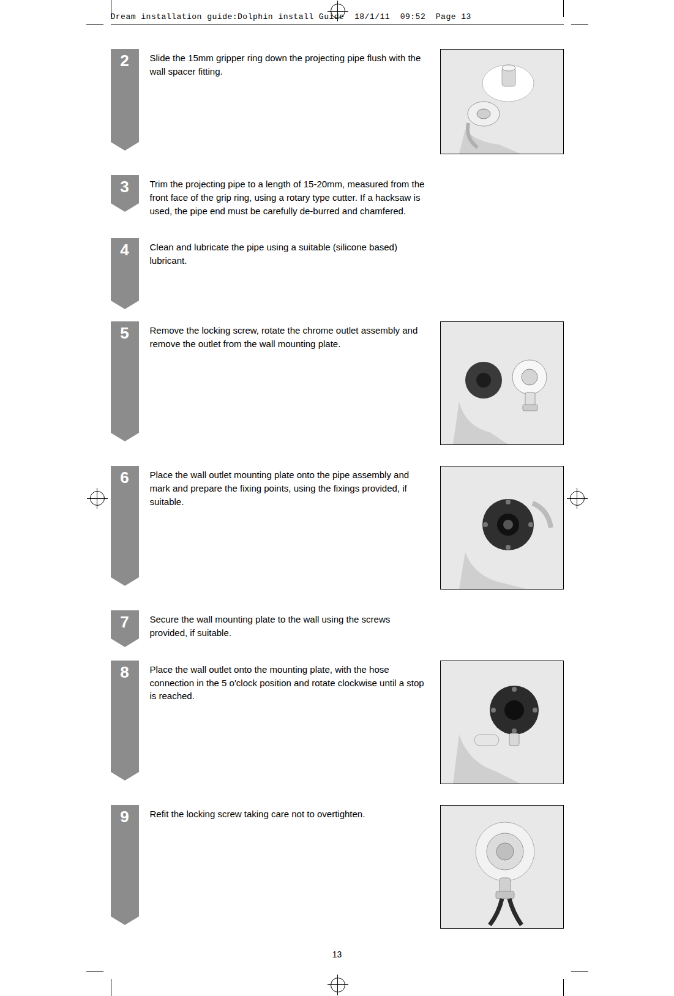Dream installation guide:Dolphin install Guide 18/1/11 09:52 Page 13
2
Slide the 15mm gripper ring down the projecting pipe flush with the wall spacer fitting.
3
Trim the projecting pipe to a length of 15-20mm, measured from the front face of the grip ring, using a rotary type cutter. If a hacksaw is used, the pipe end must be carefully de-burred and chamfered.
4
Clean and lubricate the pipe using a suitable (silicone based) lubricant.
5
Remove the locking screw, rotate the chrome outlet assembly and remove the outlet from the wall mounting plate.
6
Place the wall outlet mounting plate onto the pipe assembly and mark and prepare the fixing points, using the fixings provided, if suitable.
7
Secure the wall mounting plate to the wall using the screws provided, if suitable.
8
Place the wall outlet onto the mounting plate, with the hose connection in the 5 o'clock position and rotate clockwise until a stop is reached.
9
Refit the locking screw taking care not to overtighten.
13